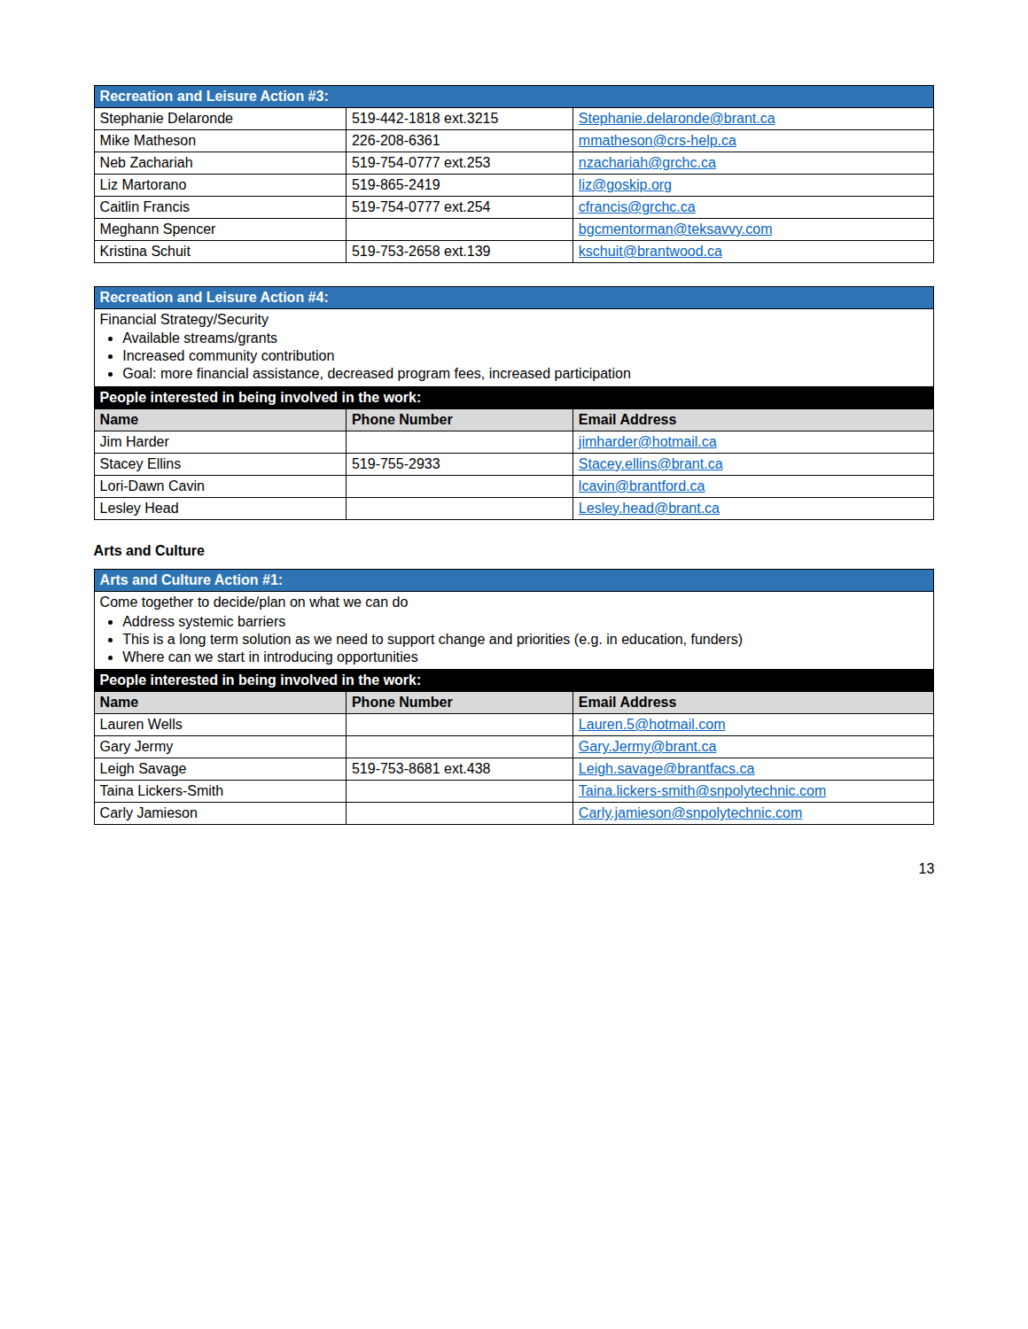| Recreation and Leisure Action #3: |
| Stephanie Delaronde | 519-442-1818 ext.3215 | Stephanie.delaronde@brant.ca |
| Mike Matheson | 226-208-6361 | mmatheson@crs-help.ca |
| Neb Zachariah | 519-754-0777 ext.253 | nzachariah@grchc.ca |
| Liz Martorano | 519-865-2419 | liz@goskip.org |
| Caitlin Francis | 519-754-0777 ext.254 | cfrancis@grchc.ca |
| Meghann Spencer | | bgcmentorman@teksavvy.com |
| Kristina Schuit | 519-753-2658 ext.139 | kschuit@brantwood.ca |
| Recreation and Leisure Action #4: |
| Financial Strategy/Security Available streams/grants Increased community contribution Goal: more financial assistance, decreased program fees, increased participation |
| People interested in being involved in the work: |
| Name | Phone Number | Email Address |
| Jim Harder | | jimharder@hotmail.ca |
| Stacey Ellins | 519-755-2933 | Stacey.ellins@brant.ca |
| Lori-Dawn Cavin | | lcavin@brantford.ca |
| Lesley Head | | Lesley.head@brant.ca |
Arts and Culture
| Arts and Culture Action #1: |
| Come together to decide/plan on what we can do Address systemic barriers This is a long term solution as we need to support change and priorities (e.g. in education, funders) Where can we start in introducing opportunities |
| People interested in being involved in the work: |
| Name | Phone Number | Email Address |
| Lauren Wells | | Lauren.5@hotmail.com |
| Gary Jermy | | Gary.Jermy@brant.ca |
| Leigh Savage | 519-753-8681 ext.438 | Leigh.savage@brantfacs.ca |
| Taina Lickers-Smith | | Taina.lickers-smith@snpolytechnic.com |
| Carly Jamieson | | Carly.jamieson@snpolytechnic.com |
13